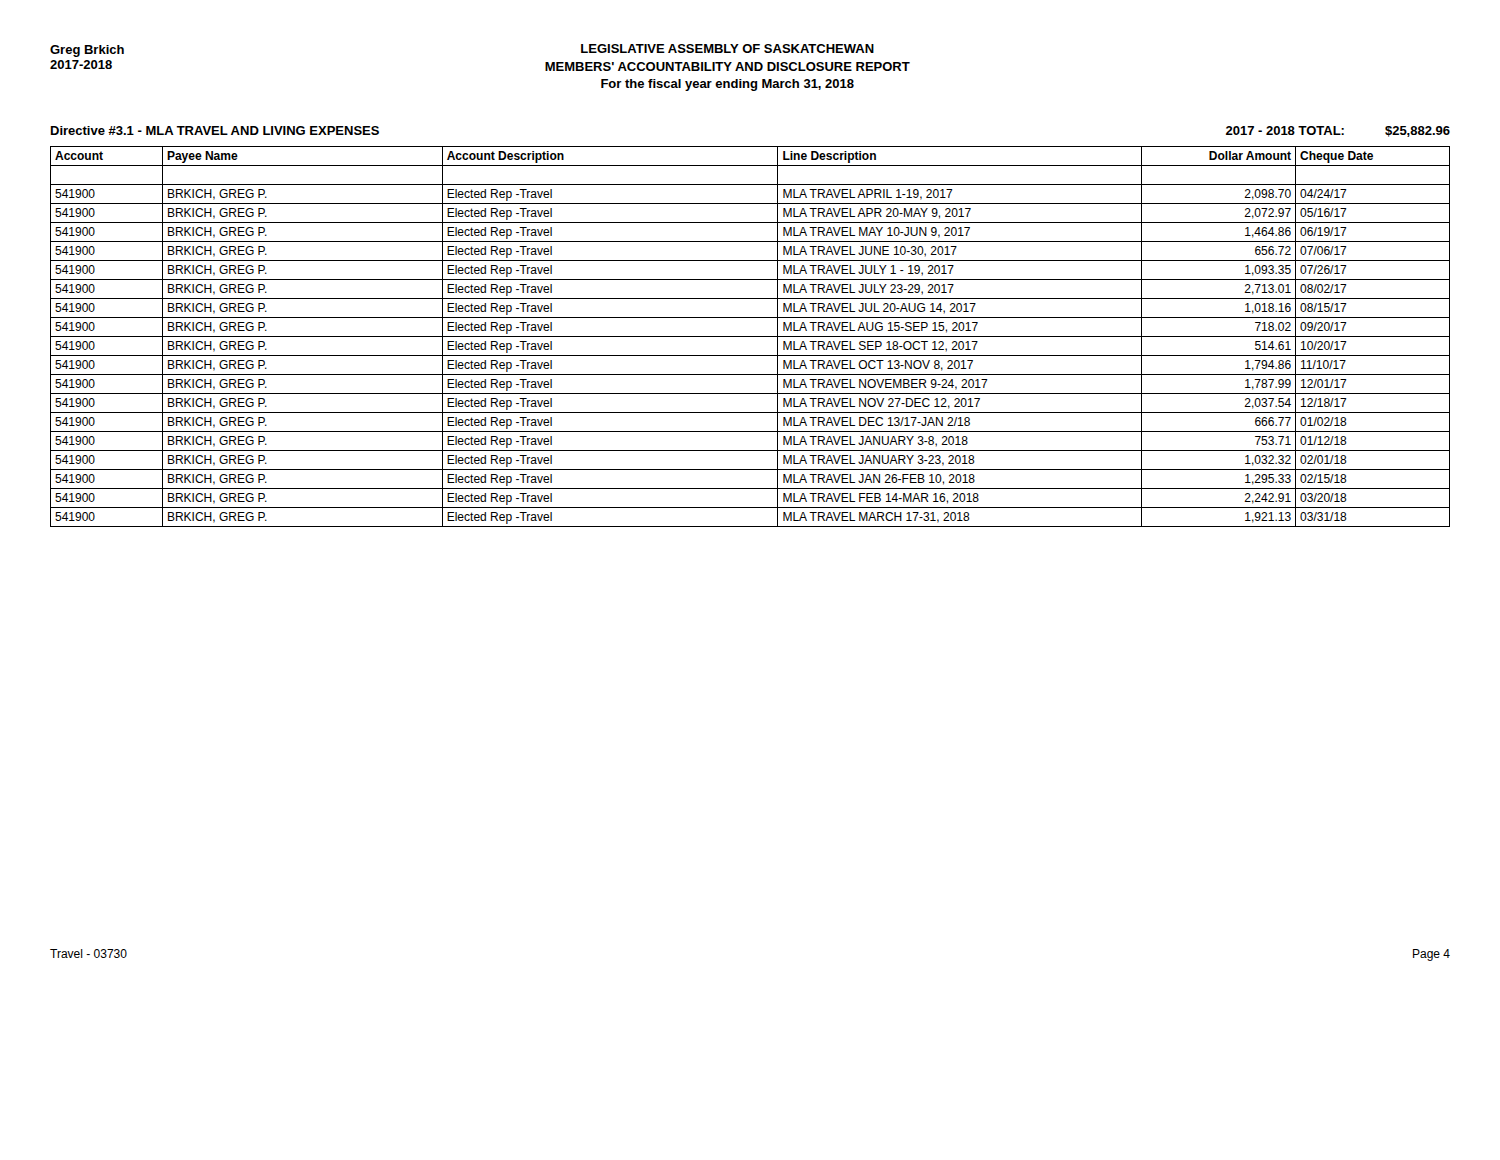Greg Brkich
2017-2018
LEGISLATIVE ASSEMBLY OF SASKATCHEWAN
MEMBERS' ACCOUNTABILITY AND DISCLOSURE REPORT
For the fiscal year ending March 31, 2018
Directive #3.1 - MLA TRAVEL AND LIVING EXPENSES
2017 - 2018 TOTAL:$25,882.96
| Account | Payee Name | Account Description | Line Description | Dollar Amount | Cheque Date |
| --- | --- | --- | --- | --- | --- |
| 541900 | BRKICH, GREG P. | Elected Rep -Travel | MLA TRAVEL APRIL 1-19, 2017 | 2,098.70 | 04/24/17 |
| 541900 | BRKICH, GREG P. | Elected Rep -Travel | MLA TRAVEL APR 20-MAY 9, 2017 | 2,072.97 | 05/16/17 |
| 541900 | BRKICH, GREG P. | Elected Rep -Travel | MLA TRAVEL MAY 10-JUN 9, 2017 | 1,464.86 | 06/19/17 |
| 541900 | BRKICH, GREG P. | Elected Rep -Travel | MLA TRAVEL JUNE 10-30, 2017 | 656.72 | 07/06/17 |
| 541900 | BRKICH, GREG P. | Elected Rep -Travel | MLA TRAVEL JULY 1 - 19, 2017 | 1,093.35 | 07/26/17 |
| 541900 | BRKICH, GREG P. | Elected Rep -Travel | MLA TRAVEL JULY 23-29, 2017 | 2,713.01 | 08/02/17 |
| 541900 | BRKICH, GREG P. | Elected Rep -Travel | MLA TRAVEL JUL 20-AUG 14, 2017 | 1,018.16 | 08/15/17 |
| 541900 | BRKICH, GREG P. | Elected Rep -Travel | MLA TRAVEL AUG 15-SEP 15, 2017 | 718.02 | 09/20/17 |
| 541900 | BRKICH, GREG P. | Elected Rep -Travel | MLA TRAVEL SEP 18-OCT 12, 2017 | 514.61 | 10/20/17 |
| 541900 | BRKICH, GREG P. | Elected Rep -Travel | MLA TRAVEL OCT 13-NOV 8, 2017 | 1,794.86 | 11/10/17 |
| 541900 | BRKICH, GREG P. | Elected Rep -Travel | MLA TRAVEL NOVEMBER 9-24, 2017 | 1,787.99 | 12/01/17 |
| 541900 | BRKICH, GREG P. | Elected Rep -Travel | MLA TRAVEL NOV 27-DEC 12, 2017 | 2,037.54 | 12/18/17 |
| 541900 | BRKICH, GREG P. | Elected Rep -Travel | MLA TRAVEL DEC 13/17-JAN 2/18 | 666.77 | 01/02/18 |
| 541900 | BRKICH, GREG P. | Elected Rep -Travel | MLA TRAVEL JANUARY 3-8, 2018 | 753.71 | 01/12/18 |
| 541900 | BRKICH, GREG P. | Elected Rep -Travel | MLA TRAVEL JANUARY 3-23, 2018 | 1,032.32 | 02/01/18 |
| 541900 | BRKICH, GREG P. | Elected Rep -Travel | MLA TRAVEL JAN 26-FEB 10, 2018 | 1,295.33 | 02/15/18 |
| 541900 | BRKICH, GREG P. | Elected Rep -Travel | MLA TRAVEL FEB 14-MAR 16, 2018 | 2,242.91 | 03/20/18 |
| 541900 | BRKICH, GREG P. | Elected Rep -Travel | MLA TRAVEL MARCH 17-31, 2018 | 1,921.13 | 03/31/18 |
Travel - 03730
Page 4